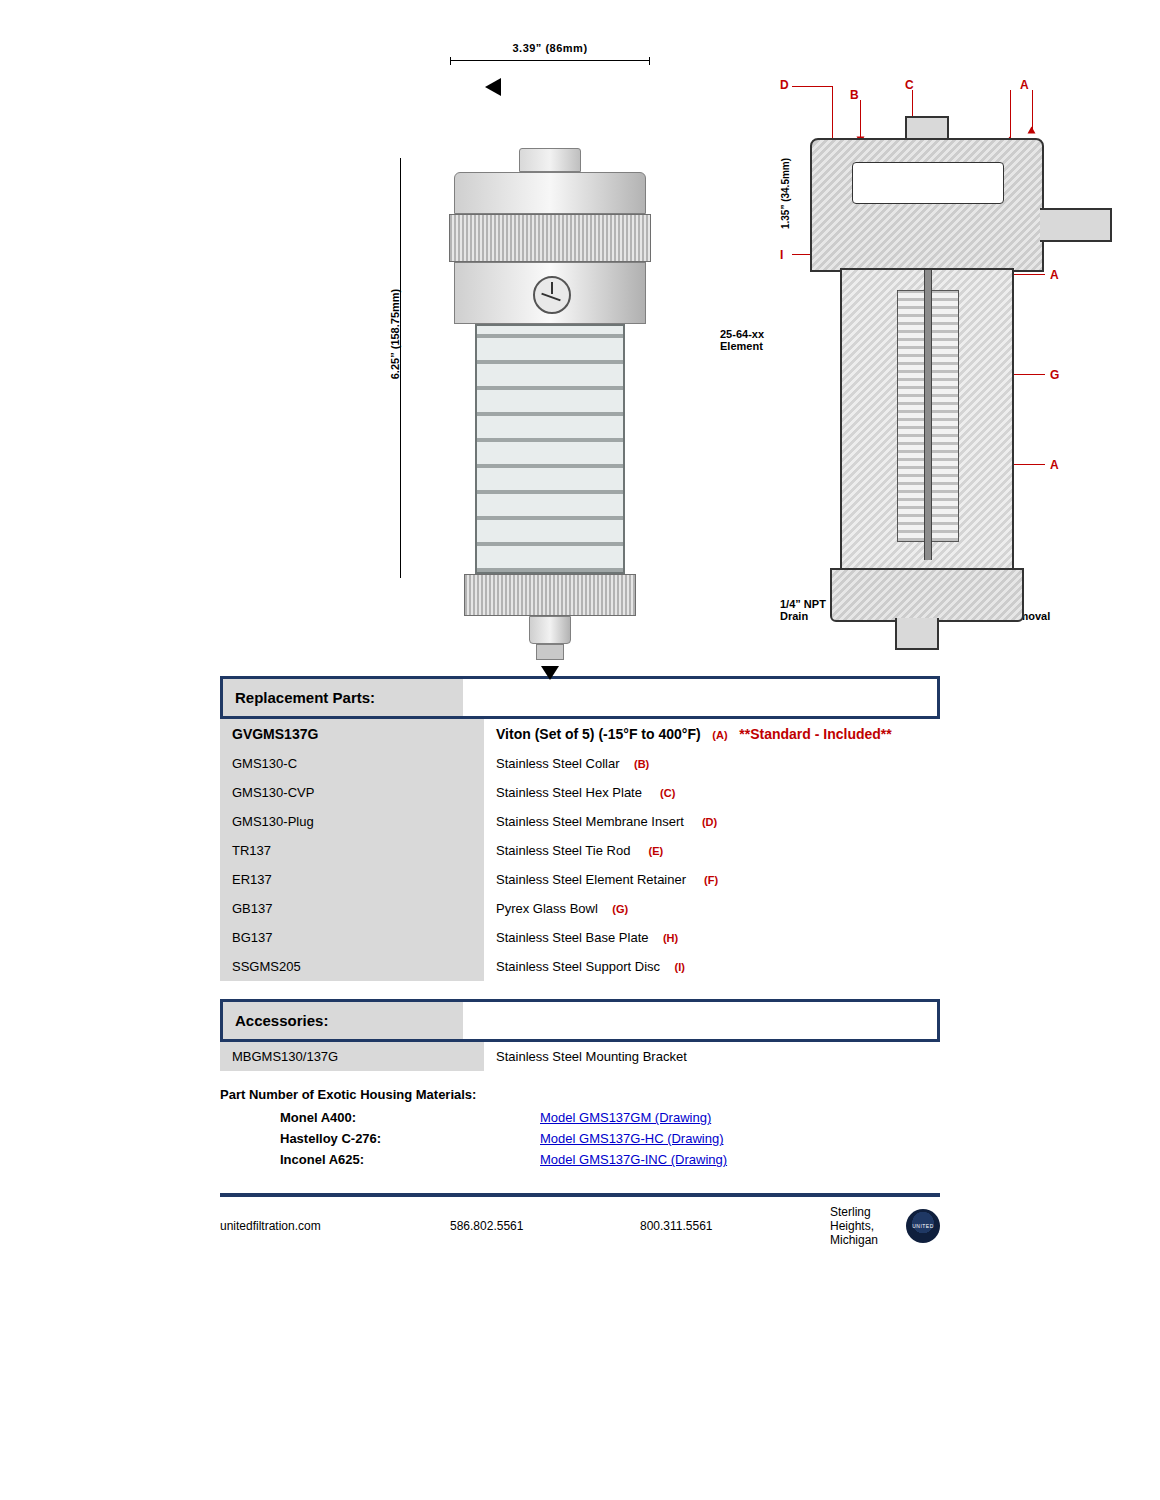3.39” (86mm)
6.25” (158.75mm)
D
B
C
A
I
A
E
G
F
A
H
1.35” (34.5mm)
1/4” NPT
25-64-xx
Element
1/4” NPT
Drain
3.15” (80mm)
Min. Bowl Removal
Replacement Parts:
| GVGMS137G | Viton (Set of 5) (-15°F to 400°F) (A) **Standard - Included** |
| GMS130-C | Stainless Steel Collar (B) |
| GMS130-CVP | Stainless Steel Hex Plate (C) |
| GMS130-Plug | Stainless Steel Membrane Insert (D) |
| TR137 | Stainless Steel Tie Rod (E) |
| ER137 | Stainless Steel Element Retainer (F) |
| GB137 | Pyrex Glass Bowl (G) |
| BG137 | Stainless Steel Base Plate (H) |
| SSGMS205 | Stainless Steel Support Disc (I) |
Accessories:
| MBGMS130/137G | Stainless Steel Mounting Bracket |
Part Number of Exotic Housing Materials:
Monel A400:
Model GMS137GM (Drawing)
Hastelloy C-276:
Model GMS137G-HC (Drawing)
Inconel A625:
Model GMS137G-INC (Drawing)
unitedfiltration.com
586.802.5561
800.311.5561
Sterling Heights, Michigan
UNITED